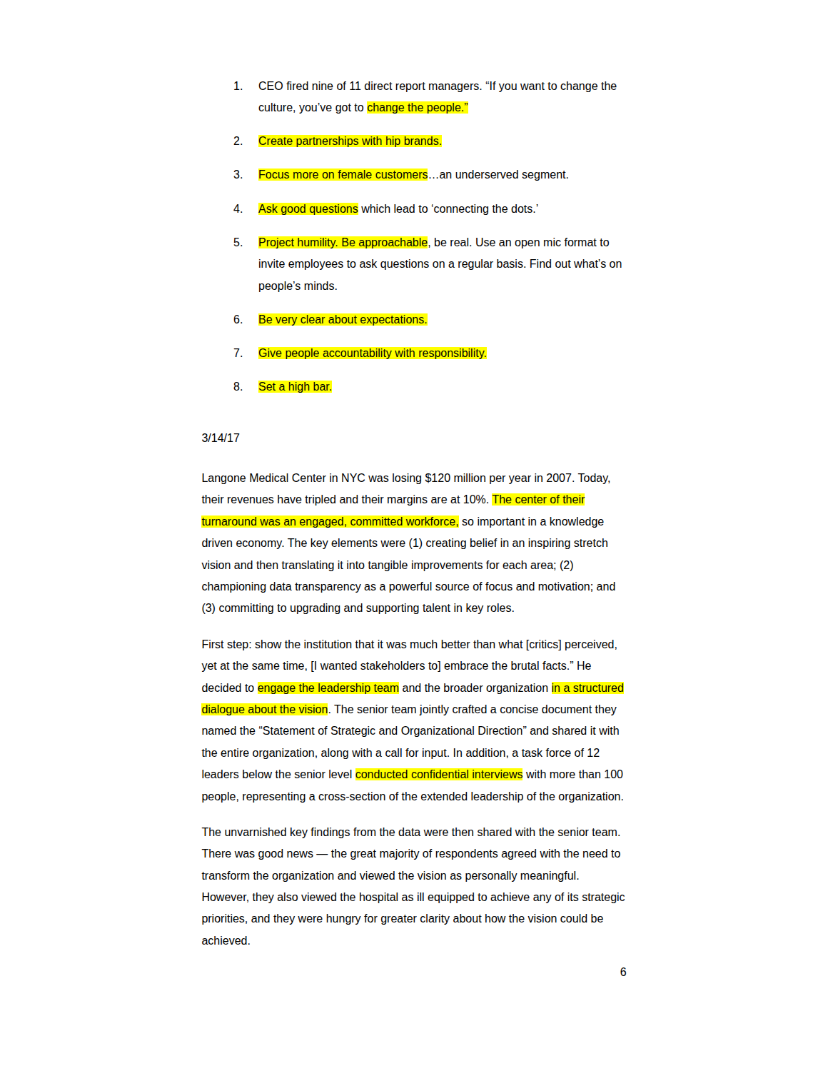CEO fired nine of 11 direct report managers. “If you want to change the culture, you’ve got to change the people.”
Create partnerships with hip brands.
Focus more on female customers…an underserved segment.
Ask good questions which lead to ‘connecting the dots.’
Project humility. Be approachable, be real. Use an open mic format to invite employees to ask questions on a regular basis. Find out what’s on people’s minds.
Be very clear about expectations.
Give people accountability with responsibility.
Set a high bar.
3/14/17
Langone Medical Center in NYC was losing $120 million per year in 2007. Today, their revenues have tripled and their margins are at 10%. The center of their turnaround was an engaged, committed workforce, so important in a knowledge driven economy. The key elements were (1) creating belief in an inspiring stretch vision and then translating it into tangible improvements for each area; (2) championing data transparency as a powerful source of focus and motivation; and (3) committing to upgrading and supporting talent in key roles.
First step: show the institution that it was much better than what [critics] perceived, yet at the same time, [I wanted stakeholders to] embrace the brutal facts.” He decided to engage the leadership team and the broader organization in a structured dialogue about the vision. The senior team jointly crafted a concise document they named the “Statement of Strategic and Organizational Direction” and shared it with the entire organization, along with a call for input. In addition, a task force of 12 leaders below the senior level conducted confidential interviews with more than 100 people, representing a cross-section of the extended leadership of the organization.
The unvarnished key findings from the data were then shared with the senior team. There was good news — the great majority of respondents agreed with the need to transform the organization and viewed the vision as personally meaningful. However, they also viewed the hospital as ill equipped to achieve any of its strategic priorities, and they were hungry for greater clarity about how the vision could be achieved.
6